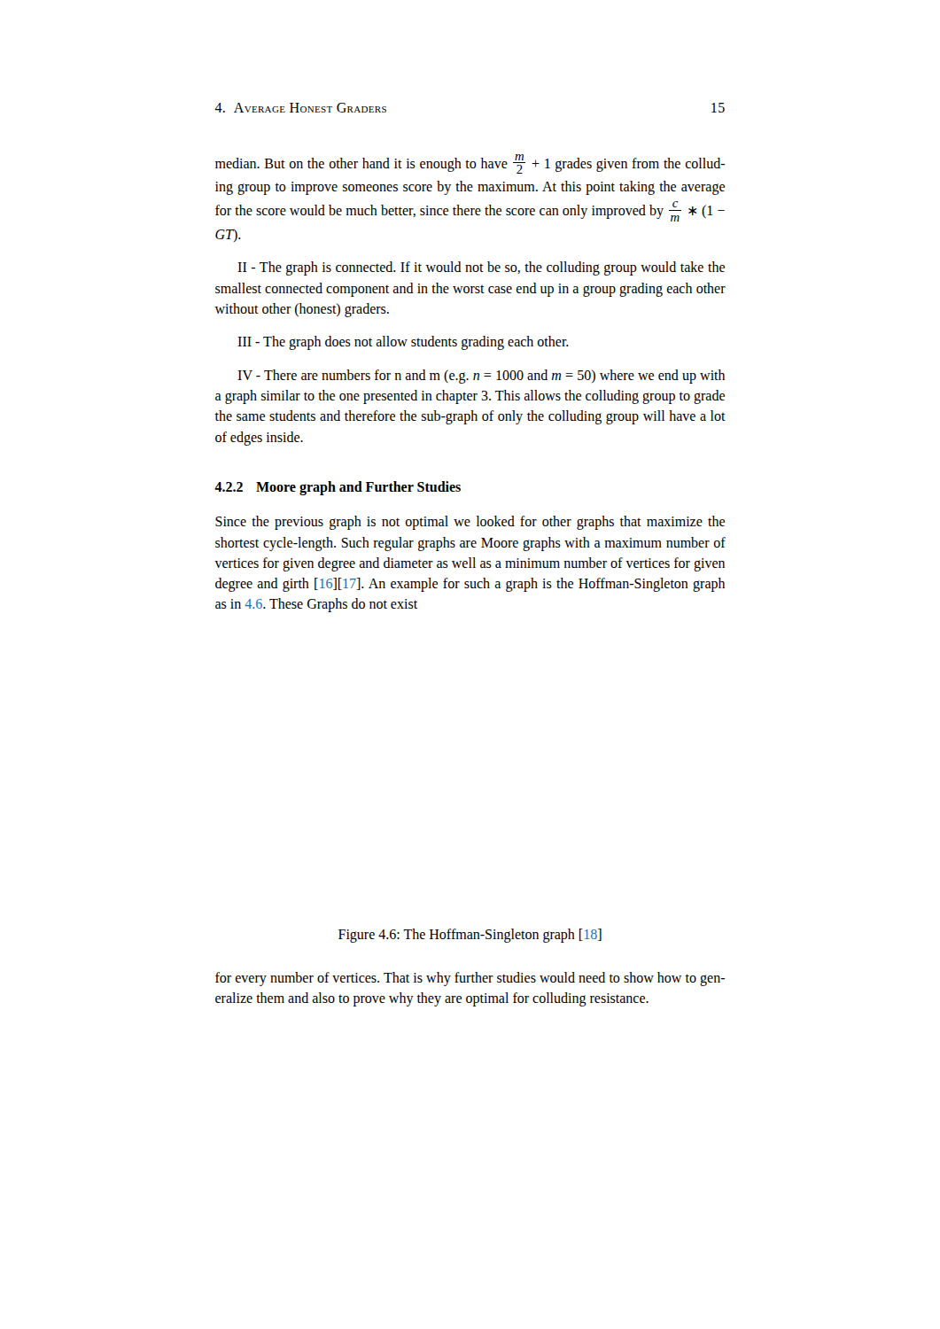4. Average Honest Graders 15
median. But on the other hand it is enough to have m 2 + 1 grades given from the colluding group to improve someones score by the maximum. At this point taking the average for the score would be much better, since there the score can only improved by cm ∗ (1 − GT).
II - The graph is connected. If it would not be so, the colluding group would take the smallest connected component and in the worst case end up in a group grading each other without other (honest) graders.
III - The graph does not allow students grading each other.
IV - There are numbers for n and m (e.g. n = 1000 and m = 50) where we end up with a graph similar to the one presented in chapter 3. This allows the colluding group to grade the same students and therefore the sub-graph of only the colluding group will have a lot of edges inside.
4.2.2 Moore graph and Further Studies
Since the previous graph is not optimal we looked for other graphs that maximize the shortest cycle-length. Such regular graphs are Moore graphs with a maximum number of vertices for given degree and diameter as well as a minimum number of vertices for given degree and girth [16][17]. An example for such a graph is the Hoffman-Singleton graph as in 4.6. These Graphs do not exist
Figure 4.6: The Hoffman-Singleton graph [18]
for every number of vertices. That is why further studies would need to show how to generalize them and also to prove why they are optimal for colluding resistance.